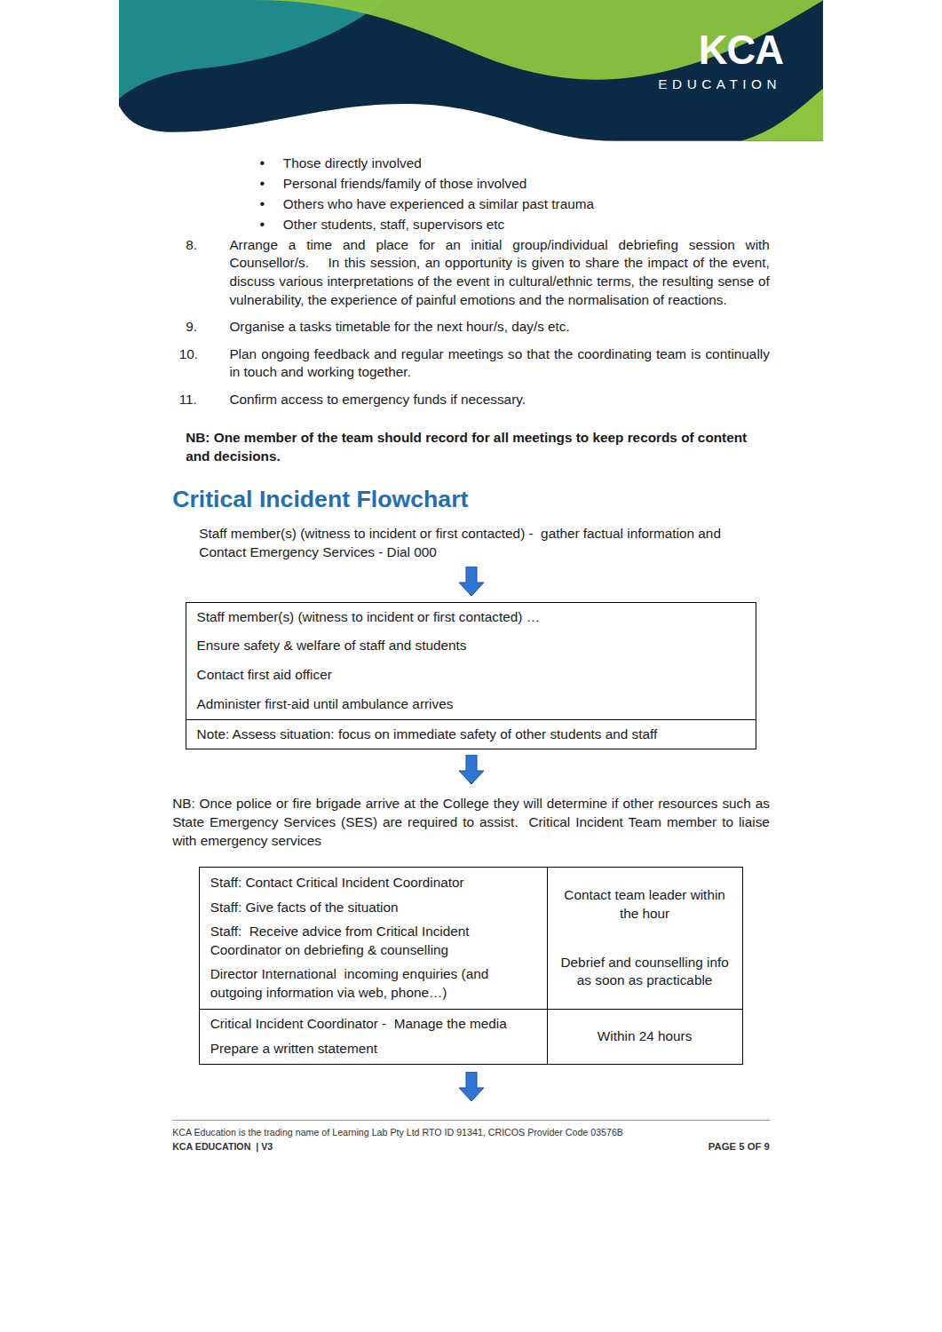KCA EDUCATION
Those directly involved
Personal friends/family of those involved
Others who have experienced a similar past trauma
Other students, staff, supervisors etc
Arrange a time and place for an initial group/individual debriefing session with Counsellor/s. In this session, an opportunity is given to share the impact of the event, discuss various interpretations of the event in cultural/ethnic terms, the resulting sense of vulnerability, the experience of painful emotions and the normalisation of reactions.
Organise a tasks timetable for the next hour/s, day/s etc.
Plan ongoing feedback and regular meetings so that the coordinating team is continually in touch and working together.
Confirm access to emergency funds if necessary.
NB: One member of the team should record for all meetings to keep records of content and decisions.
Critical Incident Flowchart
Staff member(s) (witness to incident or first contacted) - gather factual information and Contact Emergency Services - Dial 000
| Staff member(s) (witness to incident or first contacted) … |
| Ensure safety & welfare of staff and students |
| Contact first aid officer |
| Administer first-aid until ambulance arrives |
| Note: Assess situation: focus on immediate safety of other students and staff |
NB: Once police or fire brigade arrive at the College they will determine if other resources such as State Emergency Services (SES) are required to assist. Critical Incident Team member to liaise with emergency services
| Staff: Contact Critical Incident Coordinator Staff: Give facts of the situation Staff: Receive advice from Critical Incident Coordinator on debriefing & counselling Director International incoming enquiries (and outgoing information via web, phone…) | Contact team leader within the hour Debrief and counselling info as soon as practicable |
| Critical Incident Coordinator - Manage the media Prepare a written statement | Within 24 hours |
KCA Education is the trading name of Learning Lab Pty Ltd RTO ID 91341, CRICOS Provider Code 03576B
KCA EDUCATION | V3
PAGE 5 OF 9